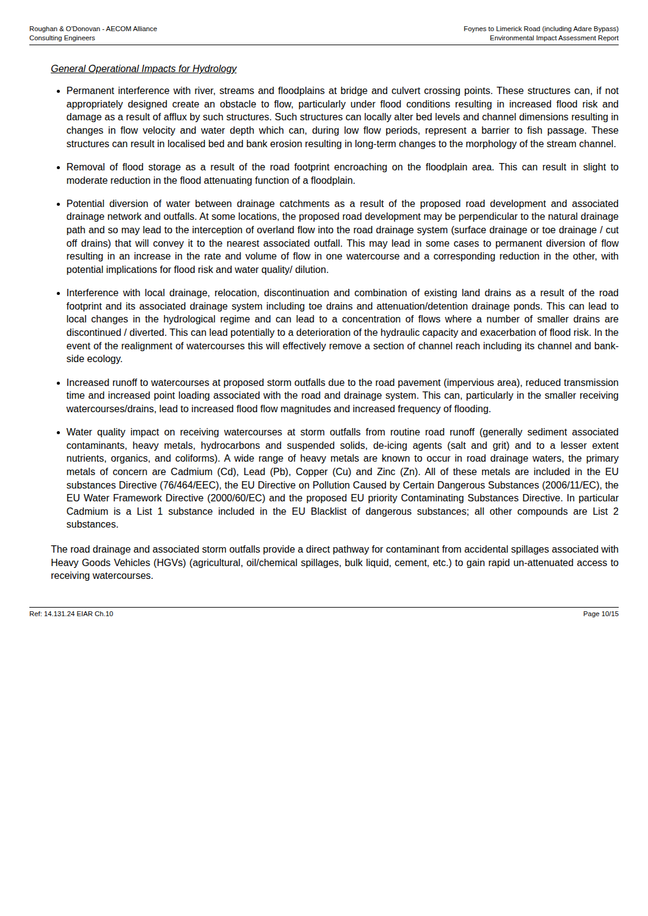Roughan & O'Donovan - AECOM Alliance
Consulting Engineers
Foynes to Limerick Road (including Adare Bypass)
Environmental Impact Assessment Report
General Operational Impacts for Hydrology
Permanent interference with river, streams and floodplains at bridge and culvert crossing points. These structures can, if not appropriately designed create an obstacle to flow, particularly under flood conditions resulting in increased flood risk and damage as a result of afflux by such structures. Such structures can locally alter bed levels and channel dimensions resulting in changes in flow velocity and water depth which can, during low flow periods, represent a barrier to fish passage. These structures can result in localised bed and bank erosion resulting in long-term changes to the morphology of the stream channel.
Removal of flood storage as a result of the road footprint encroaching on the floodplain area. This can result in slight to moderate reduction in the flood attenuating function of a floodplain.
Potential diversion of water between drainage catchments as a result of the proposed road development and associated drainage network and outfalls. At some locations, the proposed road development may be perpendicular to the natural drainage path and so may lead to the interception of overland flow into the road drainage system (surface drainage or toe drainage / cut off drains) that will convey it to the nearest associated outfall. This may lead in some cases to permanent diversion of flow resulting in an increase in the rate and volume of flow in one watercourse and a corresponding reduction in the other, with potential implications for flood risk and water quality/ dilution.
Interference with local drainage, relocation, discontinuation and combination of existing land drains as a result of the road footprint and its associated drainage system including toe drains and attenuation/detention drainage ponds. This can lead to local changes in the hydrological regime and can lead to a concentration of flows where a number of smaller drains are discontinued / diverted. This can lead potentially to a deterioration of the hydraulic capacity and exacerbation of flood risk. In the event of the realignment of watercourses this will effectively remove a section of channel reach including its channel and bank-side ecology.
Increased runoff to watercourses at proposed storm outfalls due to the road pavement (impervious area), reduced transmission time and increased point loading associated with the road and drainage system. This can, particularly in the smaller receiving watercourses/drains, lead to increased flood flow magnitudes and increased frequency of flooding.
Water quality impact on receiving watercourses at storm outfalls from routine road runoff (generally sediment associated contaminants, heavy metals, hydrocarbons and suspended solids, de-icing agents (salt and grit) and to a lesser extent nutrients, organics, and coliforms). A wide range of heavy metals are known to occur in road drainage waters, the primary metals of concern are Cadmium (Cd), Lead (Pb), Copper (Cu) and Zinc (Zn). All of these metals are included in the EU substances Directive (76/464/EEC), the EU Directive on Pollution Caused by Certain Dangerous Substances (2006/11/EC), the EU Water Framework Directive (2000/60/EC) and the proposed EU priority Contaminating Substances Directive. In particular Cadmium is a List 1 substance included in the EU Blacklist of dangerous substances; all other compounds are List 2 substances.
The road drainage and associated storm outfalls provide a direct pathway for contaminant from accidental spillages associated with Heavy Goods Vehicles (HGVs) (agricultural, oil/chemical spillages, bulk liquid, cement, etc.) to gain rapid un-attenuated access to receiving watercourses.
Ref: 14.131.24 EIAR Ch.10
Page 10/15